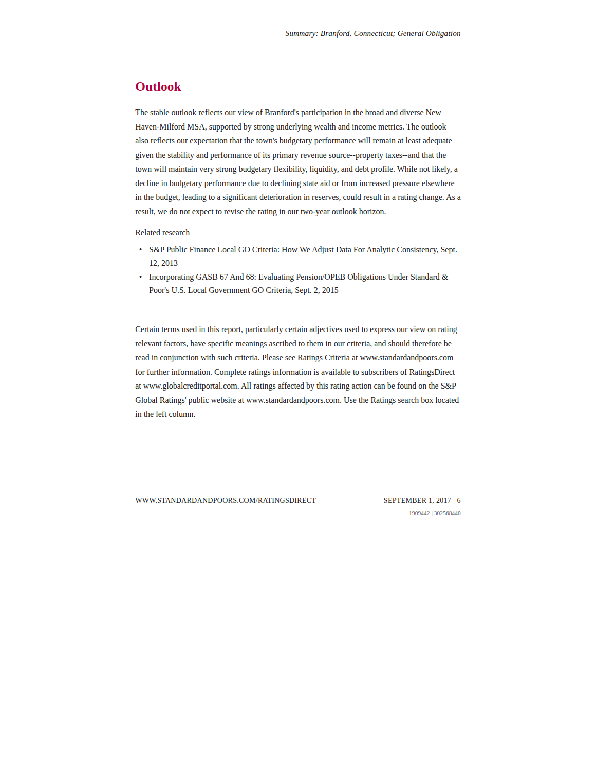Summary: Branford, Connecticut; General Obligation
Outlook
The stable outlook reflects our view of Branford's participation in the broad and diverse New Haven-Milford MSA, supported by strong underlying wealth and income metrics. The outlook also reflects our expectation that the town's budgetary performance will remain at least adequate given the stability and performance of its primary revenue source--property taxes--and that the town will maintain very strong budgetary flexibility, liquidity, and debt profile. While not likely, a decline in budgetary performance due to declining state aid or from increased pressure elsewhere in the budget, leading to a significant deterioration in reserves, could result in a rating change. As a result, we do not expect to revise the rating in our two-year outlook horizon.
Related research
S&P Public Finance Local GO Criteria: How We Adjust Data For Analytic Consistency, Sept. 12, 2013
Incorporating GASB 67 And 68: Evaluating Pension/OPEB Obligations Under Standard & Poor's U.S. Local Government GO Criteria, Sept. 2, 2015
Certain terms used in this report, particularly certain adjectives used to express our view on rating relevant factors, have specific meanings ascribed to them in our criteria, and should therefore be read in conjunction with such criteria. Please see Ratings Criteria at www.standardandpoors.com for further information. Complete ratings information is available to subscribers of RatingsDirect at www.globalcreditportal.com. All ratings affected by this rating action can be found on the S&P Global Ratings' public website at www.standardandpoors.com. Use the Ratings search box located in the left column.
www.standardandpoors.com/ratingsdirect September 1, 20176
1909442 | 302568440